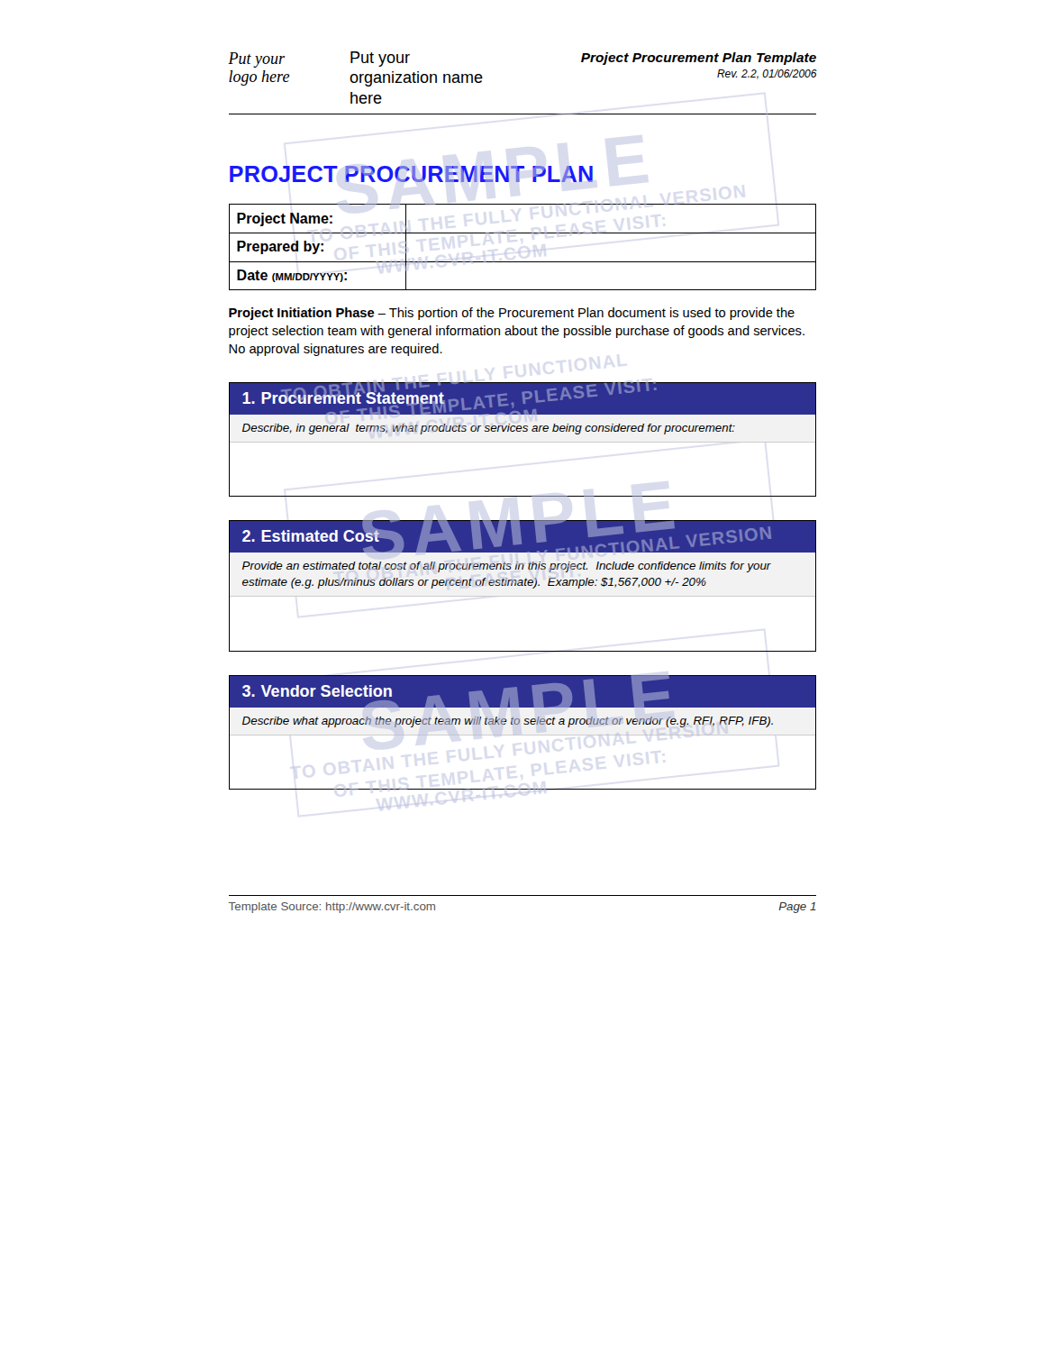SAMPLE
TO OBTAIN THE FULLY FUNCTIONAL VERSION
OF THIS TEMPLATE, PLEASE VISIT:
WWW.CVR-IT.COM
TO OBTAIN THE FULLY FUNCTIONAL
OF THIS TEMPLATE, PLEASE VISIT:
WWW.CVR-IT.COM
SAMPLE
TO OBTAIN THE FULLY FUNCTIONAL VERSION
PLEASE VISIT:
SAMPLE
TO OBTAIN THE FULLY FUNCTIONAL VERSION
OF THIS TEMPLATE, PLEASE VISIT:
WWW.CVR-IT.COM
Put your
logo here
Put your organization name here
Project Procurement Plan Template
Rev. 2.2, 01/06/2006
PROJECT PROCUREMENT PLAN
| Project Name: | |
| Prepared by: | |
| Date (MM/DD/YYYY) : | |
Project Initiation Phase – This portion of the Procurement Plan document is used to provide the project selection team with general information about the possible purchase of goods and services. No approval signatures are required.
1. Procurement Statement
Describe, in general terms, what products or services are being considered for procurement:
2. Estimated Cost
Provide an estimated total cost of all procurements in this project. Include confidence limits for your estimate (e.g. plus/minus dollars or percent of estimate). Example: $1,567,000 +/- 20%
3. Vendor Selection
Describe what approach the project team will take to select a product or vendor (e.g. RFI, RFP, IFB).
Template Source: http://www.cvr-it.com
Page 1